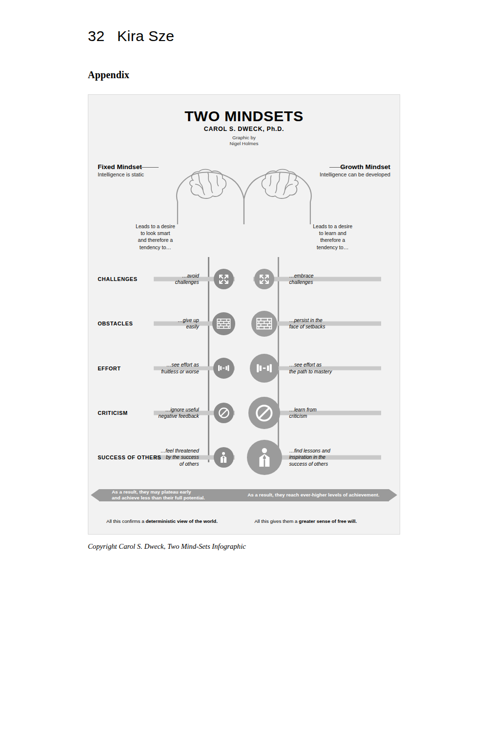32 Kira Sze
Appendix
TWO MINDSETS CAROL S. DWECK, Ph.D. Graphic by
Nigel Holmes
Fixed Mindset Intelligence is static
Growth Mindset Intelligence can be developed
Leads to a desire
to look smart
and therefore a
tendency to…
Leads to a desire
to learn and
therefore a
tendency to…
CHALLENGES
…avoid
challenges
…embrace
challenges
OBSTACLES
…give up
easily
…persist in the
face of setbacks
EFFORT
…see effort as
fruitless or worse
…see effort as
the path to mastery
CRITICISM
…ignore useful
negative feedback
…learn from
criticism
SUCCESS OF OTHERS
…feel threatened
by the success
of others
…find lessons and
inspiration in the
success of others
As a result, they may plateau early
and achieve less than their full potential.
As a result, they reach ever-higher levels of achievement.
All this confirms a deterministic view of the world.
All this gives them a greater sense of free will.
Copyright Carol S. Dweck, Two Mind-Sets Infographic